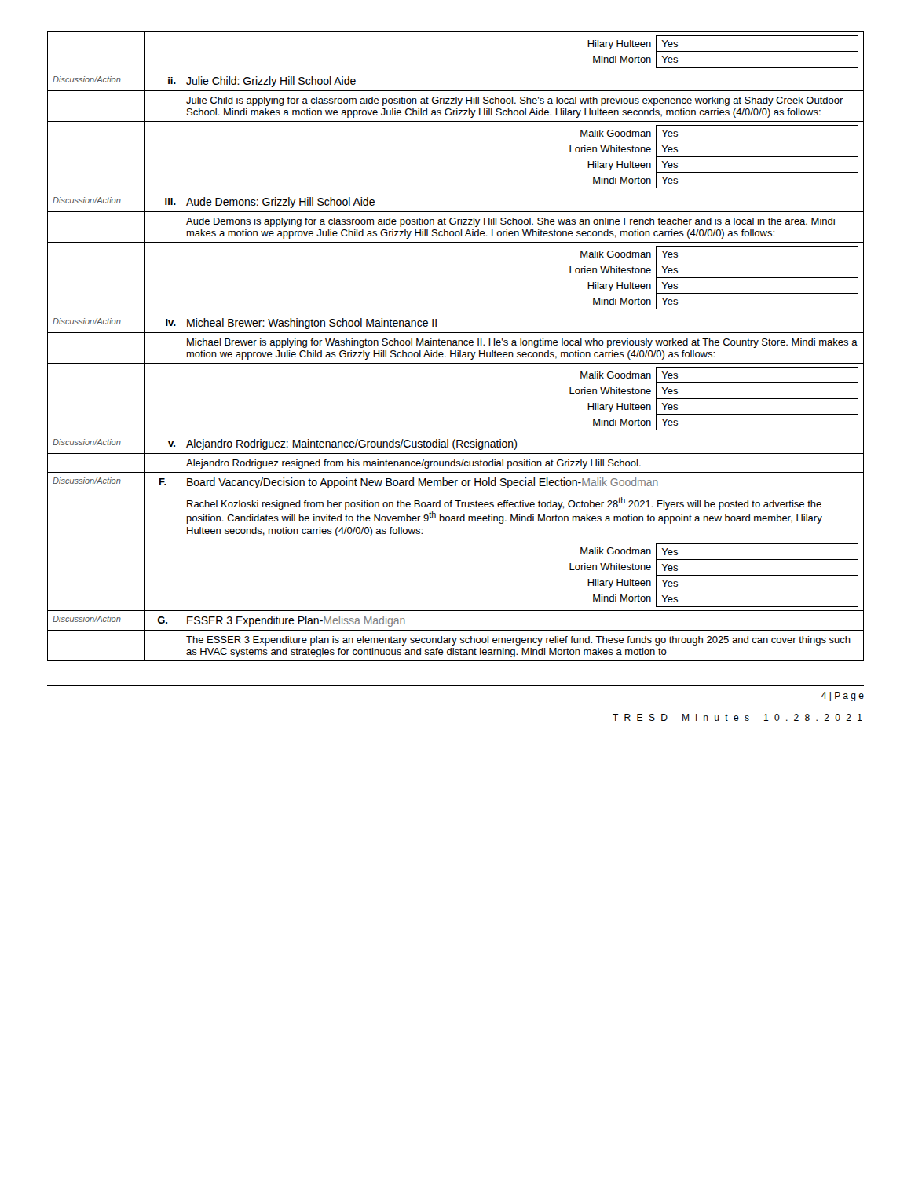| | | / Hilary Hulteen / Yes / / Mindi Morton / Yes / |
| Discussion/Action | ii. | Julie Child: Grizzly Hill School Aide |
| | | Julie Child is applying for a classroom aide position at Grizzly Hill School. She's a local with previous experience working at Shady Creek Outdoor School. Mindi makes a motion we approve Julie Child as Grizzly Hill School Aide. Hilary Hulteen seconds, motion carries (4/0/0/0) as follows: |
| | | / Malik Goodman / Yes / / Lorien Whitestone / Yes / / Hilary Hulteen / Yes / / Mindi Morton / Yes / |
| Discussion/Action | iii. | Aude Demons: Grizzly Hill School Aide |
| | | Aude Demons is applying for a classroom aide position at Grizzly Hill School. She was an online French teacher and is a local in the area. Mindi makes a motion we approve Julie Child as Grizzly Hill School Aide. Lorien Whitestone seconds, motion carries (4/0/0/0) as follows: |
| | | / Malik Goodman / Yes / / Lorien Whitestone / Yes / / Hilary Hulteen / Yes / / Mindi Morton / Yes / |
| Discussion/Action | iv. | Micheal Brewer: Washington School Maintenance II |
| | | Michael Brewer is applying for Washington School Maintenance II. He's a longtime local who previously worked at The Country Store. Mindi makes a motion we approve Julie Child as Grizzly Hill School Aide. Hilary Hulteen seconds, motion carries (4/0/0/0) as follows: |
| | | / Malik Goodman / Yes / / Lorien Whitestone / Yes / / Hilary Hulteen / Yes / / Mindi Morton / Yes / |
| Discussion/Action | v. | Alejandro Rodriguez: Maintenance/Grounds/Custodial (Resignation) |
| | | Alejandro Rodriguez resigned from his maintenance/grounds/custodial position at Grizzly Hill School. |
| Discussion/Action | F. | Board Vacancy/Decision to Appoint New Board Member or Hold Special Election- Malik Goodman |
| | | Rachel Kozloski resigned from her position on the Board of Trustees effective today, October 28 th 2021. Flyers will be posted to advertise the position. Candidates will be invited to the November 9 th board meeting. Mindi Morton makes a motion to appoint a new board member, Hilary Hulteen seconds, motion carries (4/0/0/0) as follows: |
| | | / Malik Goodman / Yes / / Lorien Whitestone / Yes / / Hilary Hulteen / Yes / / Mindi Morton / Yes / |
| Discussion/Action | G. | ESSER 3 Expenditure Plan- Melissa Madigan |
| | | The ESSER 3 Expenditure plan is an elementary secondary school emergency relief fund. These funds go through 2025 and can cover things such as HVAC systems and strategies for continuous and safe distant learning. Mindi Morton makes a motion to |
4 | P a g e
T R E S D M i n u t e s 1 0 . 2 8 . 2 0 2 1